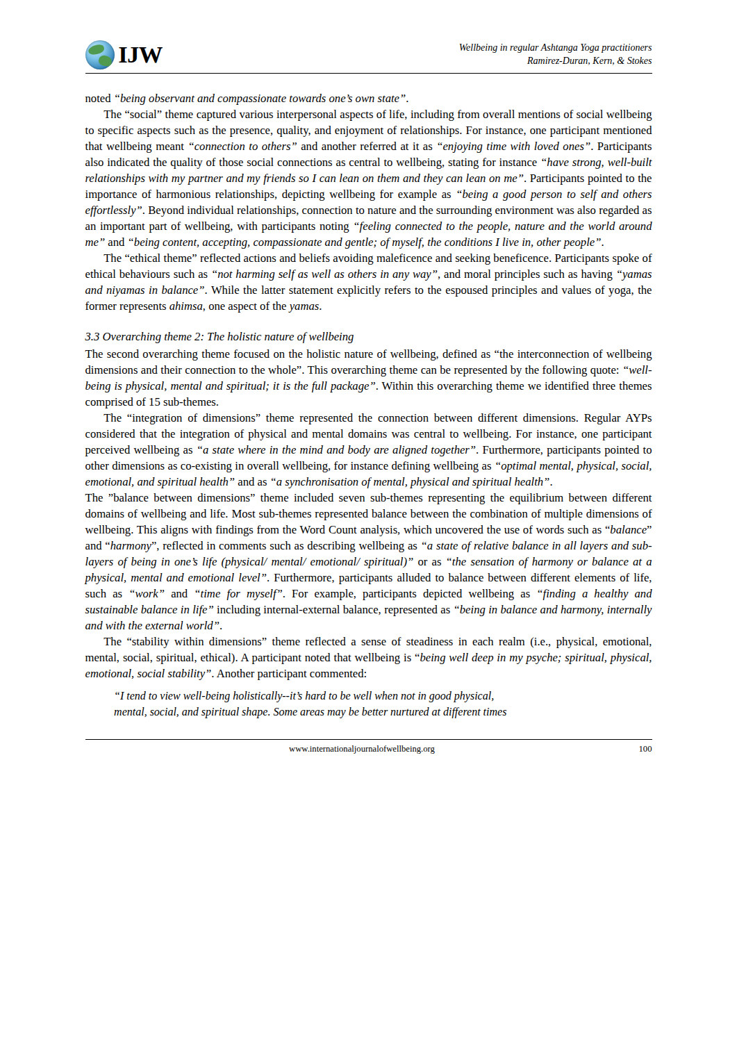IJW
Wellbeing in regular Ashtanga Yoga practitioners
Ramirez-Duran, Kern, & Stokes
noted “being observant and compassionate towards one’s own state”.
The “social” theme captured various interpersonal aspects of life, including from overall mentions of social wellbeing to specific aspects such as the presence, quality, and enjoyment of relationships. For instance, one participant mentioned that wellbeing meant “connection to others” and another referred at it as “enjoying time with loved ones”. Participants also indicated the quality of those social connections as central to wellbeing, stating for instance “have strong, well-built relationships with my partner and my friends so I can lean on them and they can lean on me”. Participants pointed to the importance of harmonious relationships, depicting wellbeing for example as “being a good person to self and others effortlessly”. Beyond individual relationships, connection to nature and the surrounding environment was also regarded as an important part of wellbeing, with participants noting “feeling connected to the people, nature and the world around me” and “being content, accepting, compassionate and gentle; of myself, the conditions I live in, other people”.
The “ethical theme” reflected actions and beliefs avoiding maleficence and seeking beneficence. Participants spoke of ethical behaviours such as “not harming self as well as others in any way”, and moral principles such as having “yamas and niyamas in balance”. While the latter statement explicitly refers to the espoused principles and values of yoga, the former represents ahimsa, one aspect of the yamas.
3.3 Overarching theme 2: The holistic nature of wellbeing
The second overarching theme focused on the holistic nature of wellbeing, defined as “the interconnection of wellbeing dimensions and their connection to the whole”. This overarching theme can be represented by the following quote: “well-being is physical, mental and spiritual; it is the full package”. Within this overarching theme we identified three themes comprised of 15 sub-themes.
The “integration of dimensions” theme represented the connection between different dimensions. Regular AYPs considered that the integration of physical and mental domains was central to wellbeing. For instance, one participant perceived wellbeing as “a state where in the mind and body are aligned together”. Furthermore, participants pointed to other dimensions as co-existing in overall wellbeing, for instance defining wellbeing as “optimal mental, physical, social, emotional, and spiritual health” and as “a synchronisation of mental, physical and spiritual health”.
The ”balance between dimensions” theme included seven sub-themes representing the equilibrium between different domains of wellbeing and life. Most sub-themes represented balance between the combination of multiple dimensions of wellbeing. This aligns with findings from the Word Count analysis, which uncovered the use of words such as “balance” and “harmony”, reflected in comments such as describing wellbeing as “a state of relative balance in all layers and sub-layers of being in one’s life (physical/ mental/ emotional/ spiritual)” or as “the sensation of harmony or balance at a physical, mental and emotional level”. Furthermore, participants alluded to balance between different elements of life, such as “work” and “time for myself”. For example, participants depicted wellbeing as “finding a healthy and sustainable balance in life” including internal-external balance, represented as “being in balance and harmony, internally and with the external world”.
The “stability within dimensions” theme reflected a sense of steadiness in each realm (i.e., physical, emotional, mental, social, spiritual, ethical). A participant noted that wellbeing is “being well deep in my psyche; spiritual, physical, emotional, social stability”. Another participant commented:
“I tend to view well-being holistically--it’s hard to be well when not in good physical,
mental, social, and spiritual shape. Some areas may be better nurtured at different times
www.internationaljournalofwellbeing.org 100